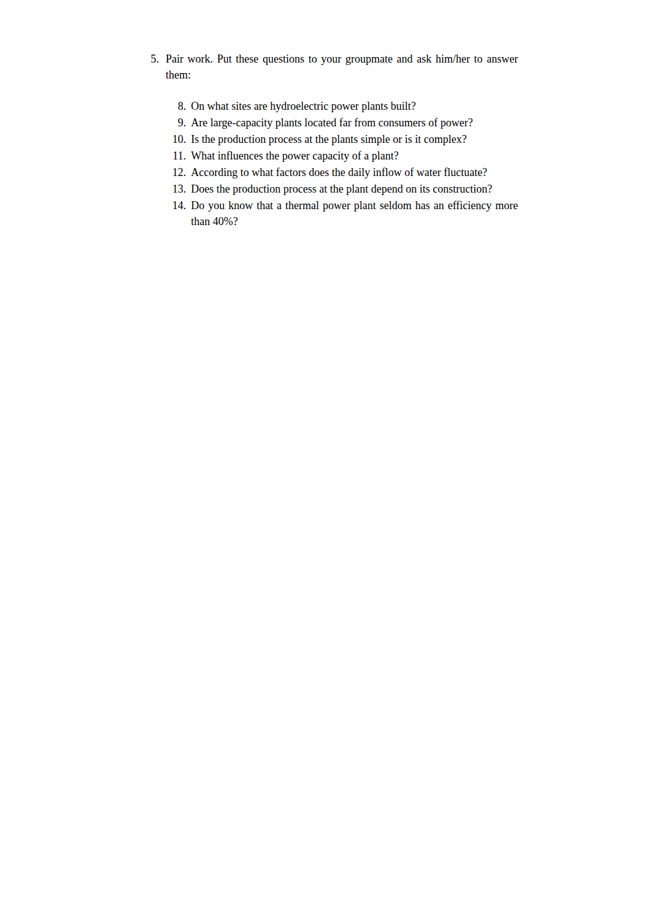Pair work. Put these questions to your groupmate and ask him/her to answer them:
On what sites are hydroelectric power plants built?
Are large-capacity plants located far from consumers of power?
Is the production process at the plants simple or is it complex?
What influences the power capacity of a plant?
According to what factors does the daily inflow of water fluctuate?
Does the production process at the plant depend on its construction?
Do you know that a thermal power plant seldom has an efficiency more than 40%?